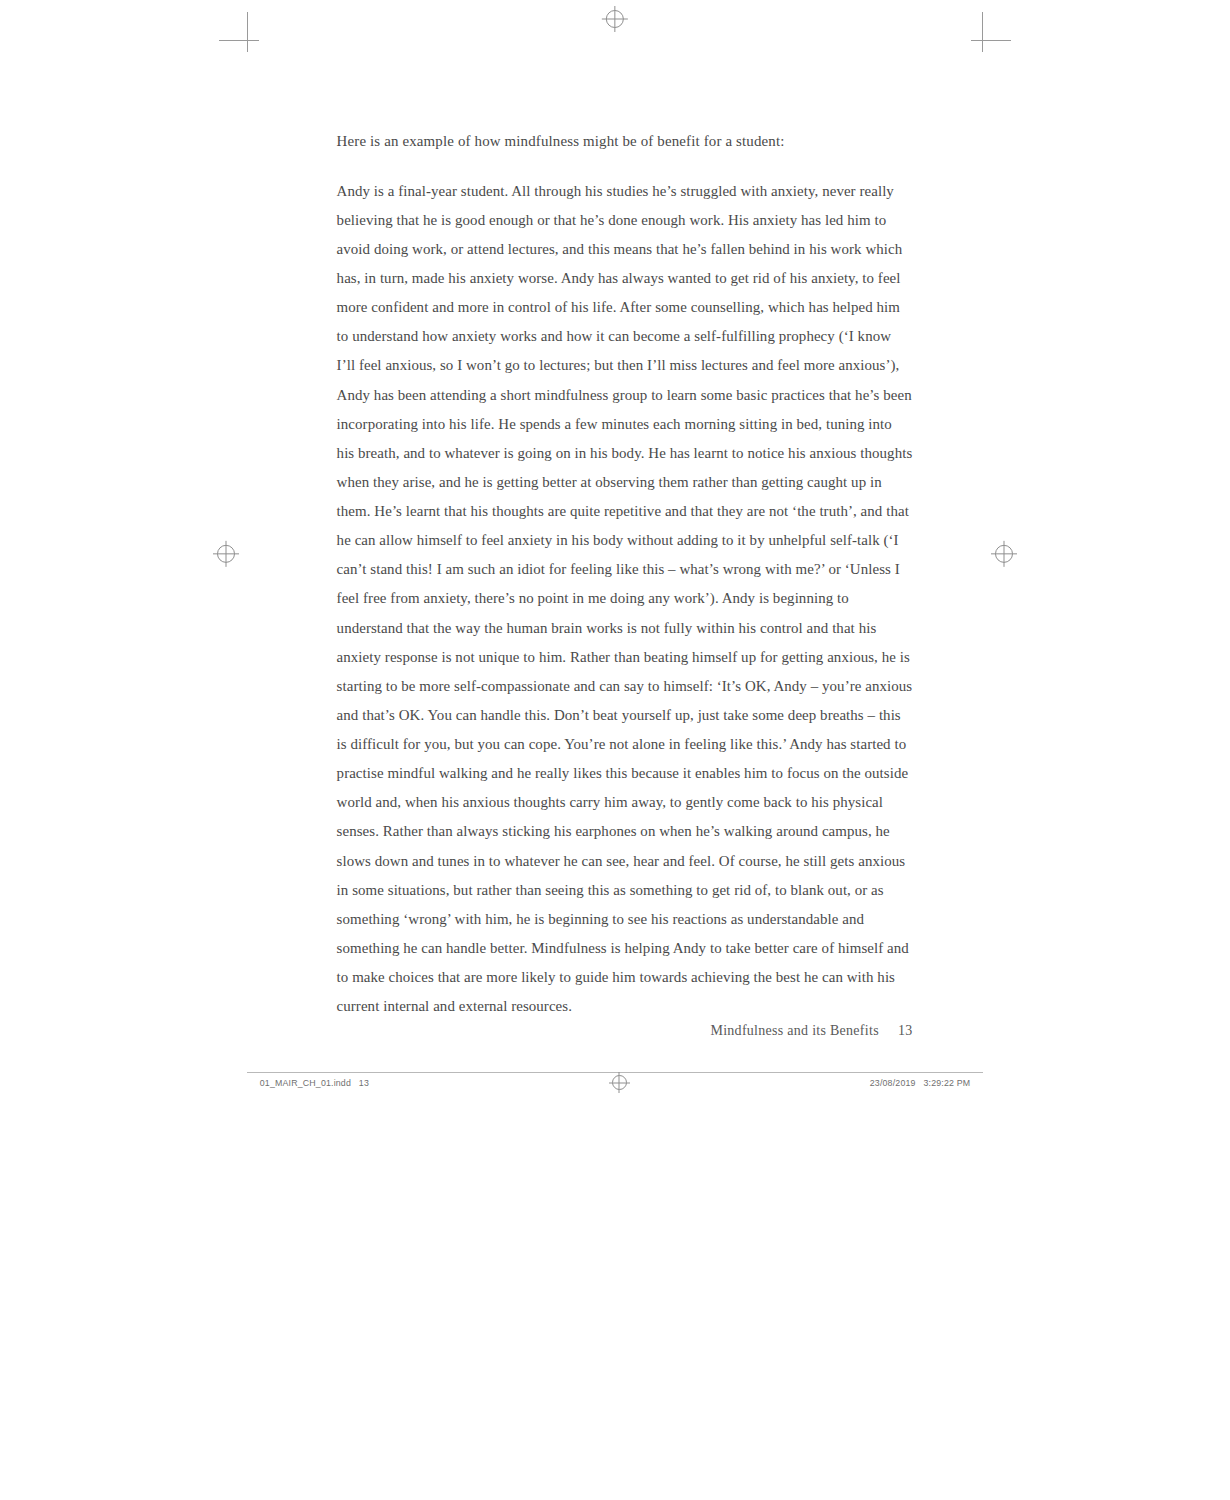Here is an example of how mindfulness might be of benefit for a student:
Andy is a final-year student. All through his studies he’s struggled with anxiety, never really believing that he is good enough or that he’s done enough work. His anxiety has led him to avoid doing work, or attend lectures, and this means that he’s fallen behind in his work which has, in turn, made his anxiety worse. Andy has always wanted to get rid of his anxiety, to feel more confident and more in control of his life. After some counselling, which has helped him to understand how anxiety works and how it can become a self-fulfilling prophecy (‘I know I’ll feel anxious, so I won’t go to lectures; but then I’ll miss lectures and feel more anxious’), Andy has been attending a short mindfulness group to learn some basic practices that he’s been incorporating into his life. He spends a few minutes each morning sitting in bed, tuning into his breath, and to whatever is going on in his body. He has learnt to notice his anxious thoughts when they arise, and he is getting better at observing them rather than getting caught up in them. He’s learnt that his thoughts are quite repetitive and that they are not ‘the truth’, and that he can allow himself to feel anxiety in his body without adding to it by unhelpful self-talk (‘I can’t stand this! I am such an idiot for feeling like this – what’s wrong with me?’ or ‘Unless I feel free from anxiety, there’s no point in me doing any work’). Andy is beginning to understand that the way the human brain works is not fully within his control and that his anxiety response is not unique to him. Rather than beating himself up for getting anxious, he is starting to be more self-compassionate and can say to himself: ‘It’s OK, Andy – you’re anxious and that’s OK. You can handle this. Don’t beat yourself up, just take some deep breaths – this is difficult for you, but you can cope. You’re not alone in feeling like this.’ Andy has started to practise mindful walking and he really likes this because it enables him to focus on the outside world and, when his anxious thoughts carry him away, to gently come back to his physical senses. Rather than always sticking his earphones on when he’s walking around campus, he slows down and tunes in to whatever he can see, hear and feel. Of course, he still gets anxious in some situations, but rather than seeing this as something to get rid of, to blank out, or as something ‘wrong’ with him, he is beginning to see his reactions as understandable and something he can handle better. Mindfulness is helping Andy to take better care of himself and to make choices that are more likely to guide him towards achieving the best he can with his current internal and external resources.
Mindfulness and its Benefits 13
01_MAIR_CH_01.indd 13 23/08/2019 3:29:22 PM